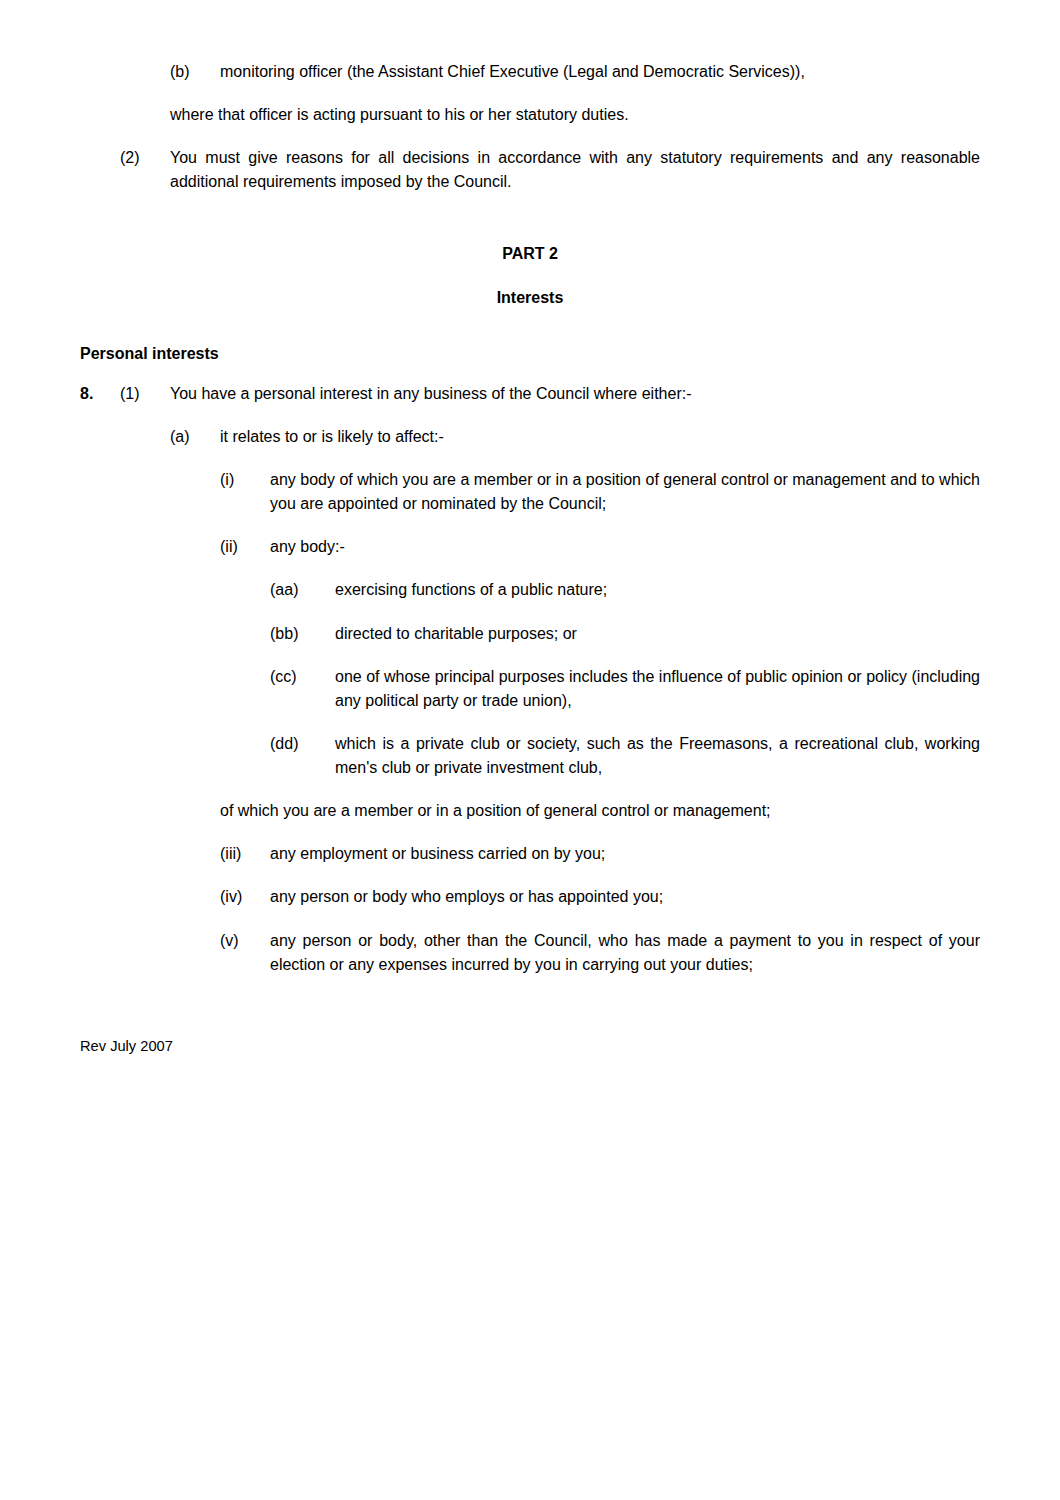(b)
monitoring officer (the Assistant Chief Executive (Legal and Democratic Services)),
where that officer is acting pursuant to his or her statutory duties.
(2)
You must give reasons for all decisions in accordance with any statutory requirements and any reasonable additional requirements imposed by the Council.
PART 2
Interests
Personal interests
8.
(1)
You have a personal interest in any business of the Council where either:-
(a)
it relates to or is likely to affect:-
(i)
any body of which you are a member or in a position of general control or management and to which you are appointed or nominated by the Council;
(ii)
any body:-
(aa)
exercising functions of a public nature;
(bb)
directed to charitable purposes; or
(cc)
one of whose principal purposes includes the influence of public opinion or policy (including any political party or trade union),
(dd)
which is a private club or society, such as the Freemasons, a recreational club, working men's club or private investment club,
of which you are a member or in a position of general control or management;
(iii)
any employment or business carried on by you;
(iv)
any person or body who employs or has appointed you;
(v)
any person or body, other than the Council, who has made a payment to you in respect of your election or any expenses incurred by you in carrying out your duties;
Rev July 2007